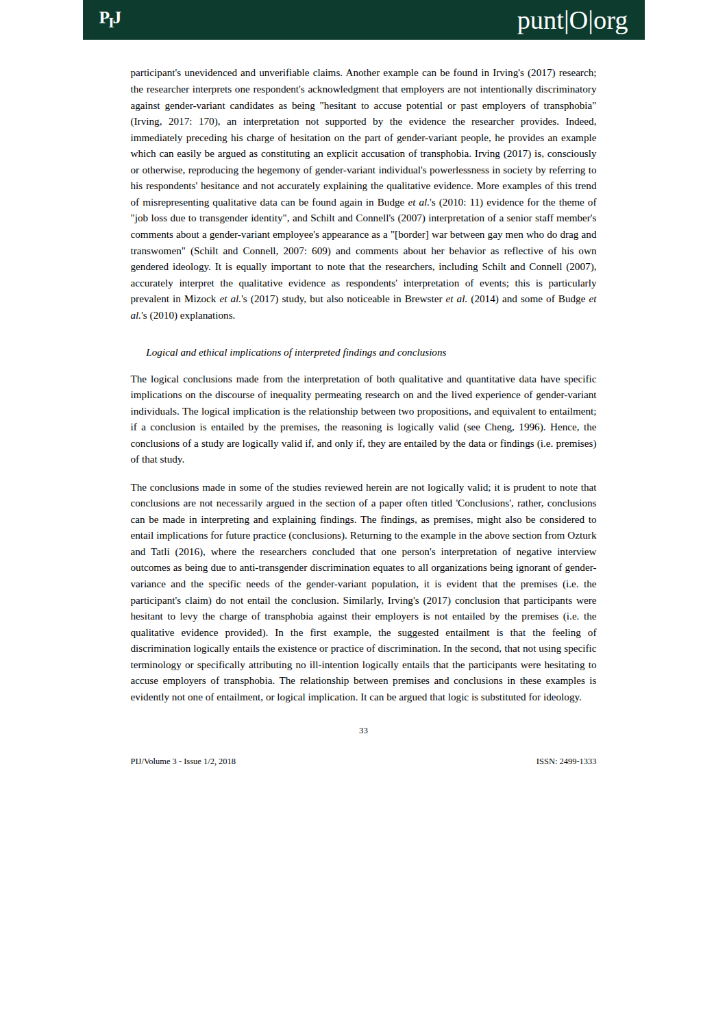PIJ
punt|O|org
participant's unevidenced and unverifiable claims. Another example can be found in Irving's (2017) research; the researcher interprets one respondent's acknowledgment that employers are not intentionally discriminatory against gender-variant candidates as being "hesitant to accuse potential or past employers of transphobia" (Irving, 2017: 170), an interpretation not supported by the evidence the researcher provides. Indeed, immediately preceding his charge of hesitation on the part of gender-variant people, he provides an example which can easily be argued as constituting an explicit accusation of transphobia. Irving (2017) is, consciously or otherwise, reproducing the hegemony of gender-variant individual's powerlessness in society by referring to his respondents' hesitance and not accurately explaining the qualitative evidence. More examples of this trend of misrepresenting qualitative data can be found again in Budge et al.'s (2010: 11) evidence for the theme of "job loss due to transgender identity", and Schilt and Connell's (2007) interpretation of a senior staff member's comments about a gender-variant employee's appearance as a "[border] war between gay men who do drag and transwomen" (Schilt and Connell, 2007: 609) and comments about her behavior as reflective of his own gendered ideology. It is equally important to note that the researchers, including Schilt and Connell (2007), accurately interpret the qualitative evidence as respondents' interpretation of events; this is particularly prevalent in Mizock et al.'s (2017) study, but also noticeable in Brewster et al. (2014) and some of Budge et al.'s (2010) explanations.
Logical and ethical implications of interpreted findings and conclusions
The logical conclusions made from the interpretation of both qualitative and quantitative data have specific implications on the discourse of inequality permeating research on and the lived experience of gender-variant individuals. The logical implication is the relationship between two propositions, and equivalent to entailment; if a conclusion is entailed by the premises, the reasoning is logically valid (see Cheng, 1996). Hence, the conclusions of a study are logically valid if, and only if, they are entailed by the data or findings (i.e. premises) of that study.
The conclusions made in some of the studies reviewed herein are not logically valid; it is prudent to note that conclusions are not necessarily argued in the section of a paper often titled 'Conclusions', rather, conclusions can be made in interpreting and explaining findings. The findings, as premises, might also be considered to entail implications for future practice (conclusions). Returning to the example in the above section from Ozturk and Tatli (2016), where the researchers concluded that one person's interpretation of negative interview outcomes as being due to anti-transgender discrimination equates to all organizations being ignorant of gender-variance and the specific needs of the gender-variant population, it is evident that the premises (i.e. the participant's claim) do not entail the conclusion. Similarly, Irving's (2017) conclusion that participants were hesitant to levy the charge of transphobia against their employers is not entailed by the premises (i.e. the qualitative evidence provided). In the first example, the suggested entailment is that the feeling of discrimination logically entails the existence or practice of discrimination. In the second, that not using specific terminology or specifically attributing no ill-intention logically entails that the participants were hesitating to accuse employers of transphobia. The relationship between premises and conclusions in these examples is evidently not one of entailment, or logical implication. It can be argued that logic is substituted for ideology.
33
PIJ/Volume 3 - Issue 1/2, 2018 ISSN: 2499-1333